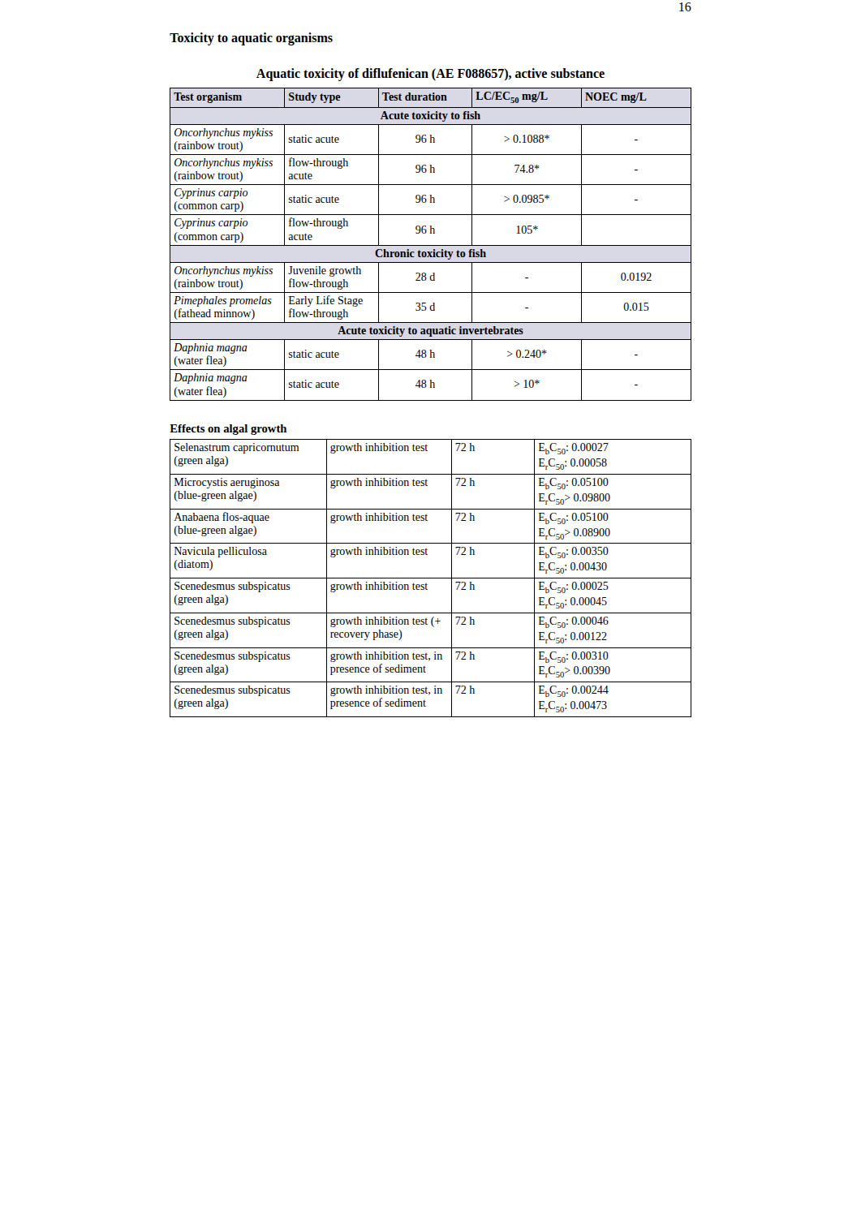16
Toxicity to aquatic organisms
Aquatic toxicity of diflufenican (AE F088657), active substance
| Test organism | Study type | Test duration | LC/EC 50 mg/L | NOEC mg/L |
| --- | --- | --- | --- | --- |
| Acute toxicity to fish |
| Oncorhynchus mykiss (rainbow trout) | static acute | 96 h | > 0.1088* | - |
| Oncorhynchus mykiss (rainbow trout) | flow-through acute | 96 h | 74.8* | - |
| Cyprinus carpio (common carp) | static acute | 96 h | > 0.0985* | - |
| Cyprinus carpio (common carp) | flow-through acute | 96 h | 105* | |
| Chronic toxicity to fish |
| Oncorhynchus mykiss (rainbow trout) | Juvenile growth flow-through | 28 d | - | 0.0192 |
| Pimephales promelas (fathead minnow) | Early Life Stage flow-through | 35 d | - | 0.015 |
| Acute toxicity to aquatic invertebrates |
| Daphnia magna (water flea) | static acute | 48 h | > 0.240* | - |
| Daphnia magna (water flea) | static acute | 48 h | > 10* | - |
Effects on algal growth
| Selenastrum capricornutum (green alga) | growth inhibition test | 72 h | E b C 50 : 0.00027 E r C 50 : 0.00058 |
| Microcystis aeruginosa (blue-green algae) | growth inhibition test | 72 h | E b C 50 : 0.05100 E r C 50 > 0.09800 |
| Anabaena flos-aquae (blue-green algae) | growth inhibition test | 72 h | E b C 50 : 0.05100 E r C 50 > 0.08900 |
| Navicula pelliculosa (diatom) | growth inhibition test | 72 h | E b C 50 : 0.00350 E r C 50 : 0.00430 |
| Scenedesmus subspicatus (green alga) | growth inhibition test | 72 h | E b C 50 : 0.00025 E r C 50 : 0.00045 |
| Scenedesmus subspicatus (green alga) | growth inhibition test (+ recovery phase) | 72 h | E b C 50 : 0.00046 E r C 50 : 0.00122 |
| Scenedesmus subspicatus (green alga) | growth inhibition test, in presence of sediment | 72 h | E b C 50 : 0.00310 E r C 50 > 0.00390 |
| Scenedesmus subspicatus (green alga) | growth inhibition test, in presence of sediment | 72 h | E b C 50 : 0.00244 E r C 50 : 0.00473 |